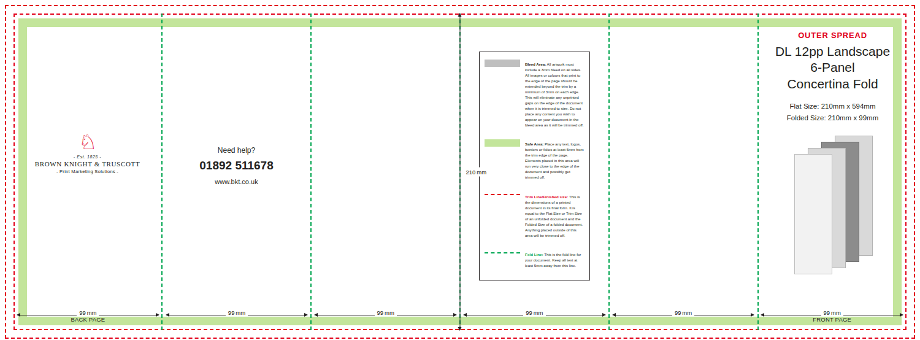Artwork template: DL 12pp Landscape 6-Panel Concertina Fold — Outer Spread
♘
- Est. 1825 -
BROWN KNIGHT & TRUSCOTT
- Print Marketing Solutions -
Need help? 01892 511678 www.bkt.co.uk
Bleed Area: All artwork must include a 3mm bleed on all sides. All images or colours that print to the edge of the page should be extended beyond the trim by a minimum of 3mm on each edge. This will eliminate any unprinted gaps on the edge of the document when it is trimmed to size. Do not place any content you wish to appear on your document in the bleed area as it will be trimmed off.
Safe Area: Place any text, logos, borders or folios at least 5mm from the trim edge of the page. Elements placed in this area will run very close to the edge of the document and possibly get trimmed off.
Trim Line/Finished size: This is the dimensions of a printed document in its final form. It is equal to the Flat Size or Trim Size of an unfolded document and the Folded Size of a folded document. Anything placed outside of this area will be trimmed off.
Fold Line: This is the fold line for your document. Keep all text at least 5mm away from this line.
OUTER SPREAD
DL 12pp Landscape
6-Panel
Concertina Fold
Flat Size: 210mm x 594mm
Folded Size: 210mm x 99mm
210 mm
99 mm
BACK PAGE
99 mm
99 mm
99 mm
99 mm
99 mm
FRONT PAGE